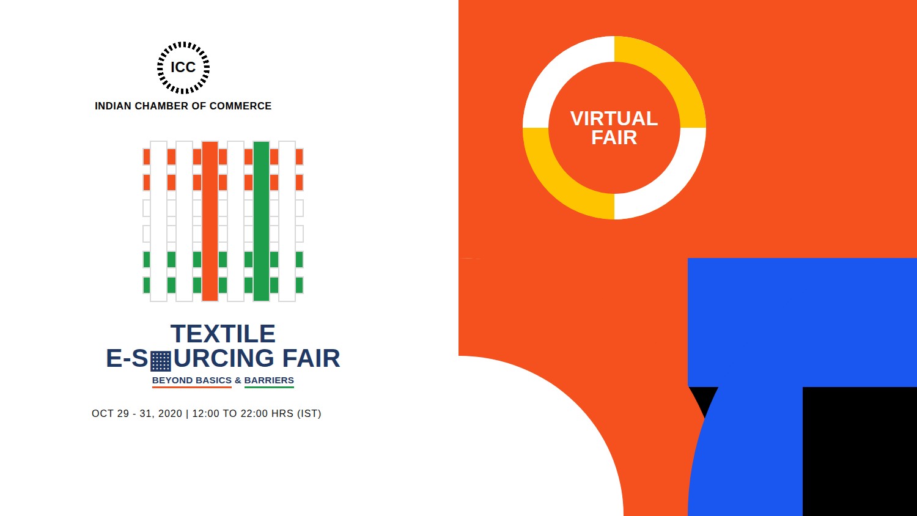ICC
INDIAN CHAMBER OF COMMERCE
TEXTILE E-S▦URCING FAIR
BEYOND BASICS & BARRIERS
OCT 29 - 31, 2020 | 12:00 TO 22:00 HRS (IST)
Virtual
Fair